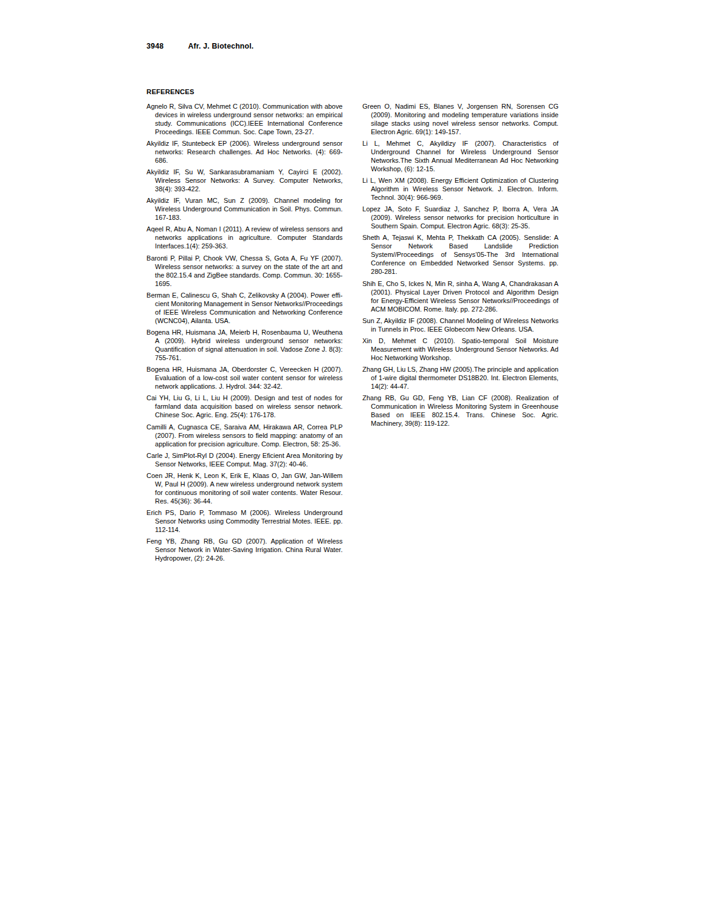3948 Afr. J. Biotechnol.
REFERENCES
Agnelo R, Silva CV, Mehmet C (2010). Communication with above devices in wireless underground sensor networks: an empirical study. Communications (ICC).IEEE International Conference Proceedings. IEEE Commun. Soc. Cape Town, 23-27.
Akyildiz IF, Stuntebeck EP (2006). Wireless underground sensor networks: Research challenges. Ad Hoc Networks. (4): 669-686.
Akyildiz IF, Su W, Sankarasubramaniam Y, Cayirci E (2002). Wireless Sensor Networks: A Survey. Computer Networks, 38(4): 393-422.
Akyildiz IF, Vuran MC, Sun Z (2009). Channel modeling for Wireless Underground Communication in Soil. Phys. Commun. 167-183.
Aqeel R, Abu A, Noman I (2011). A review of wireless sensors and networks applications in agriculture. Computer Standards Interfaces.1(4): 259-363.
Baronti P, Pillai P, Chook VW, Chessa S, Gota A, Fu YF (2007). Wireless sensor networks: a survey on the state of the art and the 802.15.4 and ZigBee standards. Comp. Commun. 30: 1655-1695.
Berman E, Calinescu G, Shah C, Zelikovsky A (2004). Power efficient Monitoring Management in Sensor Networks//Proceedings of IEEE Wireless Communication and Networking Conference (WCNC04), Ailanta. USA.
Bogena HR, Huismana JA, Meierb H, Rosenbauma U, Weuthena A (2009). Hybrid wireless underground sensor networks: Quantification of signal attenuation in soil. Vadose Zone J. 8(3): 755-761.
Bogena HR, Huismana JA, Oberdorster C, Vereecken H (2007). Evaluation of a low-cost soil water content sensor for wireless network applications. J. Hydrol. 344: 32-42.
Cai YH, Liu G, Li L, Liu H (2009). Design and test of nodes for farmland data acquisition based on wireless sensor network. Chinese Soc. Agric. Eng. 25(4): 176-178.
Camilli A, Cugnasca CE, Saraiva AM, Hirakawa AR, Correa PLP (2007). From wireless sensors to field mapping: anatomy of an application for precision agriculture. Comp. Electron, 58: 25-36.
Carle J, SimPlot-Ryl D (2004). Energy Eficient Area Monitoring by Sensor Networks, IEEE Comput. Mag. 37(2): 40-46.
Coen JR, Henk K, Leon K, Erik E, Klaas O, Jan GW, Jan-Willem W, Paul H (2009). A new wireless underground network system for continuous monitoring of soil water contents. Water Resour. Res. 45(36): 36-44.
Erich PS, Dario P, Tommaso M (2006). Wireless Underground Sensor Networks using Commodity Terrestrial Motes. IEEE. pp. 112-114.
Feng YB, Zhang RB, Gu GD (2007). Application of Wireless Sensor Network in Water-Saving Irrigation. China Rural Water. Hydropower, (2): 24-26.
Green O, Nadimi ES, Blanes V, Jorgensen RN, Sorensen CG (2009). Monitoring and modeling temperature variations inside silage stacks using novel wireless sensor networks. Comput. Electron Agric. 69(1): 149-157.
Li L, Mehmet C, Akyildizy IF (2007). Characteristics of Underground Channel for Wireless Underground Sensor Networks.The Sixth Annual Mediterranean Ad Hoc Networking Workshop, (6): 12-15.
Li L, Wen XM (2008). Energy Efficient Optimization of Clustering Algorithm in Wireless Sensor Network. J. Electron. Inform. Technol. 30(4): 966-969.
Lopez JA, Soto F, Suardiaz J, Sanchez P, Iborra A, Vera JA (2009). Wireless sensor networks for precision horticulture in Southern Spain. Comput. Electron Agric. 68(3): 25-35.
Sheth A, Tejaswi K, Mehta P, Thekkath CA (2005). Senslide: A Sensor Network Based Landslide Prediction System//Proceedings of Sensys’05-The 3rd International Conference on Embedded Networked Sensor Systems. pp. 280-281.
Shih E, Cho S, Ickes N, Min R, sinha A, Wang A, Chandrakasan A (2001). Physical Layer Driven Protocol and Algorithm Design for Energy-Efficient Wireless Sensor Networks//Proceedings of ACM MOBICOM. Rome. Italy. pp. 272-286.
Sun Z, Akyildiz IF (2008). Channel Modeling of Wireless Networks in Tunnels in Proc. IEEE Globecom New Orleans. USA.
Xin D, Mehmet C (2010). Spatio-temporal Soil Moisture Measurement with Wireless Underground Sensor Networks. Ad Hoc Networking Workshop.
Zhang GH, Liu LS, Zhang HW (2005).The principle and application of 1-wire digital thermometer DS18B20. Int. Electron Elements, 14(2): 44-47.
Zhang RB, Gu GD, Feng YB, Lian CF (2008). Realization of Communication in Wireless Monitoring System in Greenhouse Based on IEEE 802.15.4. Trans. Chinese Soc. Agric. Machinery, 39(8): 119-122.